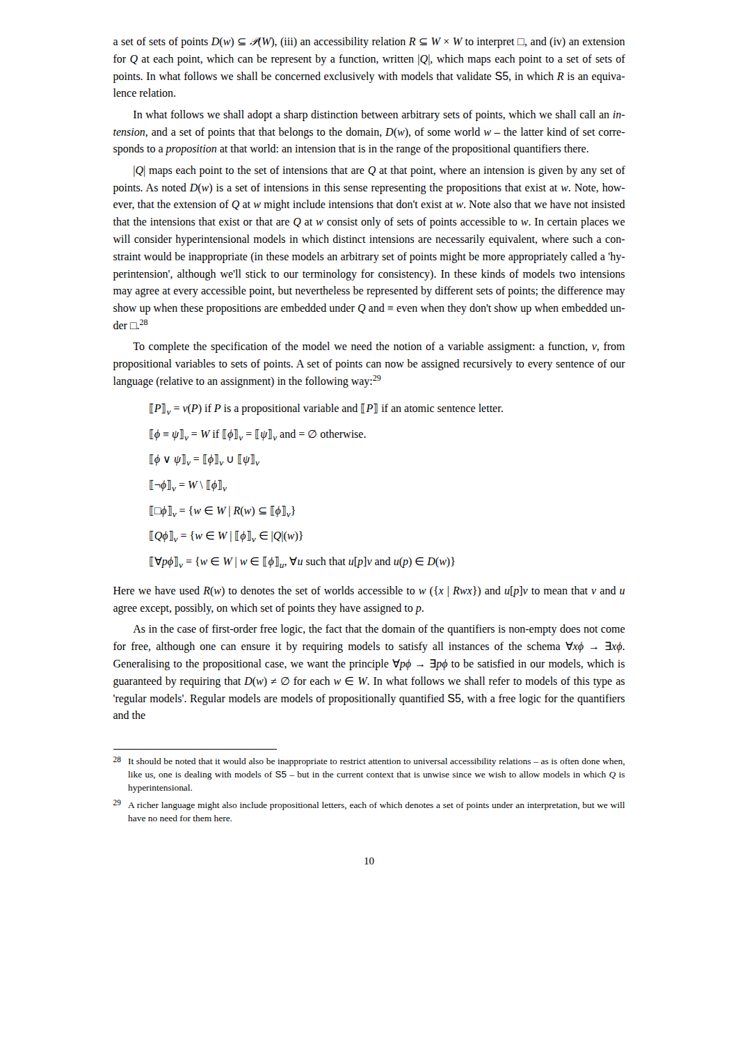a set of sets of points D(w) ⊆ 𝒫(W), (iii) an accessibility relation R ⊆ W × W to interpret □, and (iv) an extension for Q at each point, which can be represent by a function, written |Q|, which maps each point to a set of sets of points. In what follows we shall be concerned exclusively with models that validate S5, in which R is an equivalence relation.
In what follows we shall adopt a sharp distinction between arbitrary sets of points, which we shall call an intension, and a set of points that that belongs to the domain, D(w), of some world w – the latter kind of set corresponds to a proposition at that world: an intension that is in the range of the propositional quantifiers there.
|Q| maps each point to the set of intensions that are Q at that point, where an intension is given by any set of points. As noted D(w) is a set of intensions in this sense representing the propositions that exist at w. Note, however, that the extension of Q at w might include intensions that don't exist at w. Note also that we have not insisted that the intensions that exist or that are Q at w consist only of sets of points accessible to w. In certain places we will consider hyperintensional models in which distinct intensions are necessarily equivalent, where such a constraint would be inappropriate (in these models an arbitrary set of points might be more appropriately called a 'hyperintension', although we'll stick to our terminology for consistency). In these kinds of models two intensions may agree at every accessible point, but nevertheless be represented by different sets of points; the difference may show up when these propositions are embedded under Q and ≡ even when they don't show up when embedded under □.28
To complete the specification of the model we need the notion of a variable assigment: a function, v, from propositional variables to sets of points. A set of points can now be assigned recursively to every sentence of our language (relative to an assignment) in the following way:29
⟦P⟧v = v(P) if P is a propositional variable and ⟦P⟧ if an atomic sentence letter.
⟦ϕ ≡ ψ⟧v = W if ⟦ϕ⟧v = ⟦ψ⟧v and = ∅ otherwise.
⟦ϕ ∨ ψ⟧v = ⟦ϕ⟧v ∪ ⟦ψ⟧v
⟦¬ϕ⟧v = W \ ⟦ϕ⟧v
⟦□ϕ⟧v = {w ∈ W | R(w) ⊆ ⟦ϕ⟧v}
⟦Qϕ⟧v = {w ∈ W | ⟦ϕ⟧v ∈ |Q|(w)}
⟦∀pϕ⟧v = {w ∈ W | w ∈ ⟦ϕ⟧u, ∀u such that u[p]v and u(p) ∈ D(w)}
Here we have used R(w) to denotes the set of worlds accessible to w ({x | Rwx}) and u[p]v to mean that v and u agree except, possibly, on which set of points they have assigned to p.
As in the case of first-order free logic, the fact that the domain of the quantifiers is non-empty does not come for free, although one can ensure it by requiring models to satisfy all instances of the schema ∀xϕ → ∃xϕ. Generalising to the propositional case, we want the principle ∀pϕ → ∃pϕ to be satisfied in our models, which is guaranteed by requiring that D(w) ≠ ∅ for each w ∈ W. In what follows we shall refer to models of this type as 'regular models'. Regular models are models of propositionally quantified S5, with a free logic for the quantifiers and the
28 It should be noted that it would also be inappropriate to restrict attention to universal accessibility relations – as is often done when, like us, one is dealing with models of S5 – but in the current context that is unwise since we wish to allow models in which Q is hyperintensional.
29 A richer language might also include propositional letters, each of which denotes a set of points under an interpretation, but we will have no need for them here.
10